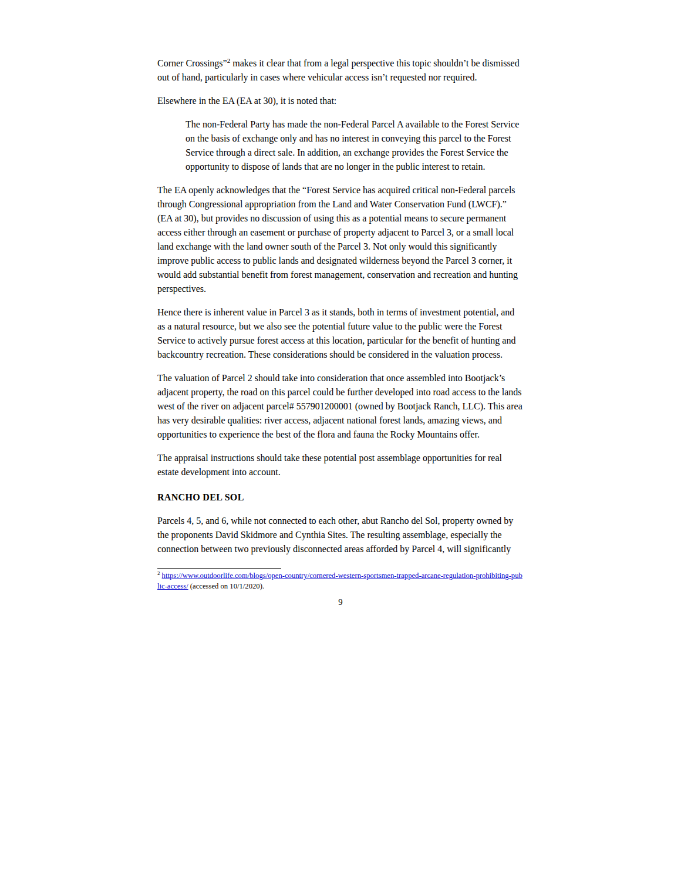Corner Crossings”2 makes it clear that from a legal perspective this topic shouldn’t be dismissed out of hand, particularly in cases where vehicular access isn’t requested nor required.
Elsewhere in the EA (EA at 30), it is noted that:
The non-Federal Party has made the non-Federal Parcel A available to the Forest Service on the basis of exchange only and has no interest in conveying this parcel to the Forest Service through a direct sale. In addition, an exchange provides the Forest Service the opportunity to dispose of lands that are no longer in the public interest to retain.
The EA openly acknowledges that the “Forest Service has acquired critical non-Federal parcels through Congressional appropriation from the Land and Water Conservation Fund (LWCF).” (EA at 30), but provides no discussion of using this as a potential means to secure permanent access either through an easement or purchase of property adjacent to Parcel 3, or a small local land exchange with the land owner south of the Parcel 3. Not only would this significantly improve public access to public lands and designated wilderness beyond the Parcel 3 corner, it would add substantial benefit from forest management, conservation and recreation and hunting perspectives.
Hence there is inherent value in Parcel 3 as it stands, both in terms of investment potential, and as a natural resource, but we also see the potential future value to the public were the Forest Service to actively pursue forest access at this location, particular for the benefit of hunting and backcountry recreation. These considerations should be considered in the valuation process.
The valuation of Parcel 2 should take into consideration that once assembled into Bootjack’s adjacent property, the road on this parcel could be further developed into road access to the lands west of the river on adjacent parcel# 557901200001 (owned by Bootjack Ranch, LLC). This area has very desirable qualities: river access, adjacent national forest lands, amazing views, and opportunities to experience the best of the flora and fauna the Rocky Mountains offer.
The appraisal instructions should take these potential post assemblage opportunities for real estate development into account.
RANCHO DEL SOL
Parcels 4, 5, and 6, while not connected to each other, abut Rancho del Sol, property owned by the proponents David Skidmore and Cynthia Sites. The resulting assemblage, especially the connection between two previously disconnected areas afforded by Parcel 4, will significantly
2 https://www.outdoorlife.com/blogs/open-country/cornered-western-sportsmen-trapped-arcane-regulation-prohibiting-public-access/ (accessed on 10/1/2020).
9